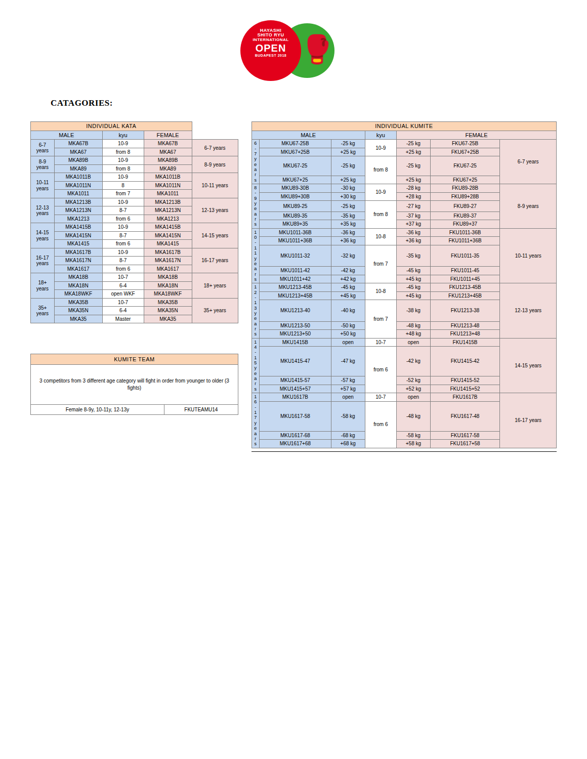HAYASHI SHITO RYU INTERNATIONAL OPEN BUDAPEST 2018
🥊
CATAGORIES:
| / INDIVIDUAL KATA / / --- / / MALE / kyu / FEMALE / / 6-7 years / MKA67B / 10-9 / MKA67B / 6-7 years / / MKA67 / from 8 / MKA67 / / 8-9 years / MKA89B / 10-9 / MKA89B / 8-9 years / / MKA89 / from 8 / MKA89 / / 10-11 years / MKA1011B / 10-9 / MKA1011B / 10-11 years / / MKA1011N / 8 / MKA1011N / / MKA1011 / from 7 / MKA1011 / / 12-13 years / MKA1213B / 10-9 / MKA1213B / 12-13 years / / MKA1213N / 8-7 / MKA1213N / / MKA1213 / from 6 / MKA1213 / / 14-15 years / MKA1415B / 10-9 / MKA1415B / 14-15 years / / MKA1415N / 8-7 / MKA1415N / / MKA1415 / from 6 / MKA1415 / / 16-17 years / MKA1617B / 10-9 / MKA1617B / 16-17 years / / MKA1617N / 8-7 / MKA1617N / / MKA1617 / from 6 / MKA1617 / / 18+ years / MKA18B / 10-7 / MKA18B / 18+ years / / MKA18N / 6-4 / MKA18N / / MKA18WKF / open WKF / MKA18WKF / / 35+ years / MKA35B / 10-7 / MKA35B / 35+ years / / MKA35N / 6-4 / MKA35N / / MKA35 / Master / MKA35 / / KUMITE TEAM / / --- / / 3 competitors from 3 different age category will fight in order from younger to older (3 fights) / / Female 8-9y, 10-11y, 12-13y / FKUTEAMU14 / | / INDIVIDUAL KUMITE / / --- / / MALE / kyu / FEMALE / / 6 - 7 y e a r s / MKU67-25B / -25 kg / 10-9 / -25 kg / FKU67-25B / 6-7 years / / MKU67+25B / +25 kg / +25 kg / FKU67+25B / / MKU67-25 / -25 kg / from 8 / -25 kg / FKU67-25 / / MKU67+25 / +25 kg / +25 kg / FKU67+25 / / 8 - 9 y e a r s / MKU89-30B / -30 kg / 10-9 / -28 kg / FKU89-28B / 8-9 years / / MKU89+30B / +30 kg / +28 kg / FKU89+28B / / MKU89-25 / -25 kg / from 8 / -27 kg / FKU89-27 / / MKU89-35 / -35 kg / -37 kg / FKU89-37 / / MKU89+35 / +35 kg / +37 kg / FKU89+37 / / 1 0 - 1 1 y e a r s / MKU1011-36B / -36 kg / 10-8 / -36 kg / FKU1011-36B / 10-11 years / / MKU1011+36B / +36 kg / +36 kg / FKU1011+36B / / MKU1011-32 / -32 kg / from 7 / -35 kg / FKU1011-35 / / MKU1011-42 / -42 kg / -45 kg / FKU1011-45 / / MKU1011+42 / +42 kg / +45 kg / FKU1011+45 / / 1 2 - 1 3 y e a r s / MKU1213-45B / -45 kg / 10-8 / -45 kg / FKU1213-45B / 12-13 years / / MKU1213+45B / +45 kg / +45 kg / FKU1213+45B / / MKU1213-40 / -40 kg / from 7 / -38 kg / FKU1213-38 / / MKU1213-50 / -50 kg / -48 kg / FKU1213-48 / / MKU1213+50 / +50 kg / +48 kg / FKU1213+48 / / 1 4 - 1 5 y e a r s / MKU1415B / open / 10-7 / open / FKU1415B / 14-15 years / / MKU1415-47 / -47 kg / from 6 / -42 kg / FKU1415-42 / / MKU1415-57 / -57 kg / -52 kg / FKU1415-52 / / MKU1415+57 / +57 kg / +52 kg / FKU1415+52 / / 1 6 - 1 7 y e a r s / MKU1617B / open / 10-7 / open / FKU1617B / 16-17 years / / MKU1617-58 / -58 kg / from 6 / -48 kg / FKU1617-48 / / MKU1617-68 / -68 kg / -58 kg / FKU1617-58 / / MKU1617+68 / +68 kg / +58 kg / FKU1617+58 / |